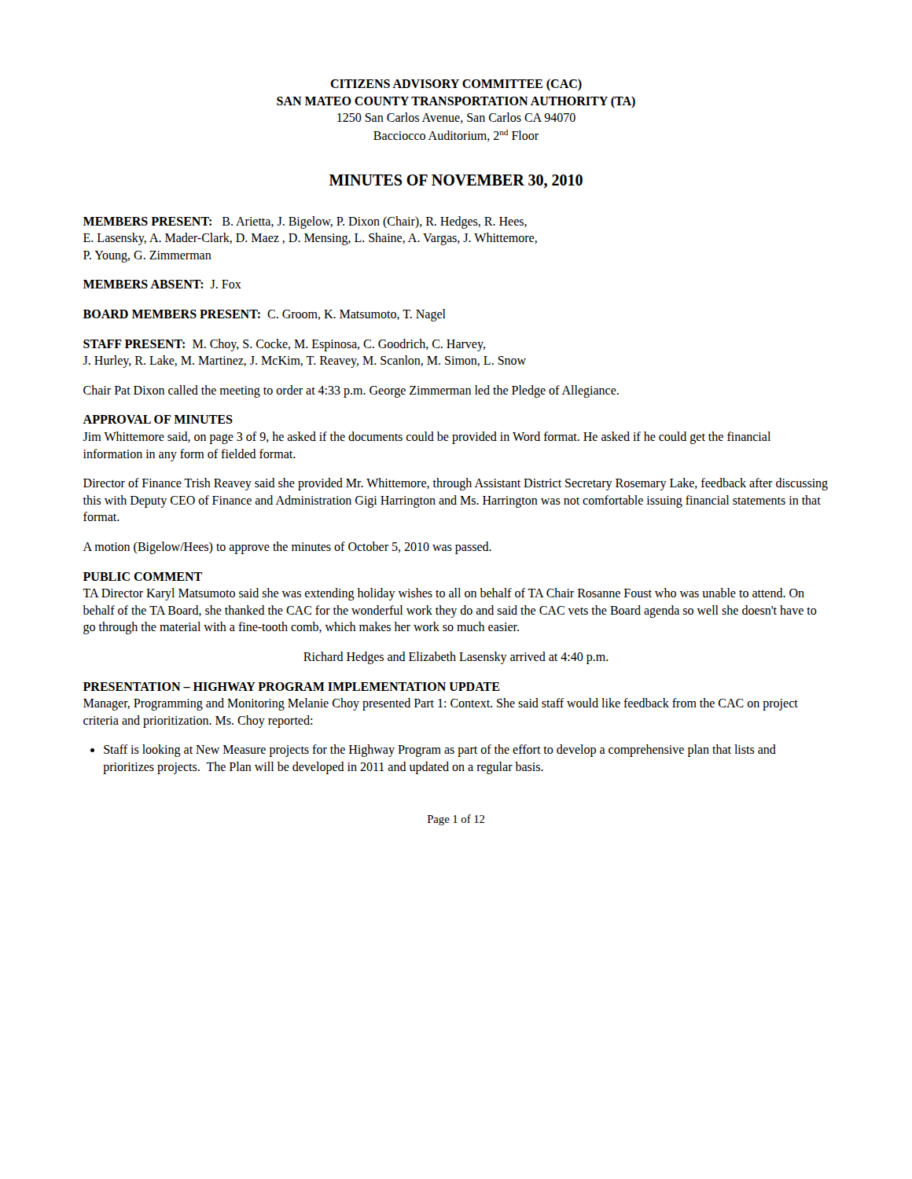CITIZENS ADVISORY COMMITTEE (CAC)
SAN MATEO COUNTY TRANSPORTATION AUTHORITY (TA)
1250 San Carlos Avenue, San Carlos CA 94070
Bacciocco Auditorium, 2nd Floor
MINUTES OF NOVEMBER 30, 2010
MEMBERS PRESENT: B. Arietta, J. Bigelow, P. Dixon (Chair), R. Hedges, R. Hees,
E. Lasensky, A. Mader-Clark, D. Maez , D. Mensing, L. Shaine, A. Vargas, J. Whittemore,
P. Young, G. Zimmerman
MEMBERS ABSENT: J. Fox
BOARD MEMBERS PRESENT: C. Groom, K. Matsumoto, T. Nagel
STAFF PRESENT: M. Choy, S. Cocke, M. Espinosa, C. Goodrich, C. Harvey,
J. Hurley, R. Lake, M. Martinez, J. McKim, T. Reavey, M. Scanlon, M. Simon, L. Snow
Chair Pat Dixon called the meeting to order at 4:33 p.m. George Zimmerman led the Pledge of Allegiance.
APPROVAL OF MINUTES
Jim Whittemore said, on page 3 of 9, he asked if the documents could be provided in Word format. He asked if he could get the financial information in any form of fielded format.
Director of Finance Trish Reavey said she provided Mr. Whittemore, through Assistant District Secretary Rosemary Lake, feedback after discussing this with Deputy CEO of Finance and Administration Gigi Harrington and Ms. Harrington was not comfortable issuing financial statements in that format.
A motion (Bigelow/Hees) to approve the minutes of October 5, 2010 was passed.
PUBLIC COMMENT
TA Director Karyl Matsumoto said she was extending holiday wishes to all on behalf of TA Chair Rosanne Foust who was unable to attend. On behalf of the TA Board, she thanked the CAC for the wonderful work they do and said the CAC vets the Board agenda so well she doesn't have to go through the material with a fine-tooth comb, which makes her work so much easier.
Richard Hedges and Elizabeth Lasensky arrived at 4:40 p.m.
PRESENTATION – HIGHWAY PROGRAM IMPLEMENTATION UPDATE
Manager, Programming and Monitoring Melanie Choy presented Part 1: Context. She said staff would like feedback from the CAC on project criteria and prioritization. Ms. Choy reported:
Staff is looking at New Measure projects for the Highway Program as part of the effort to develop a comprehensive plan that lists and prioritizes projects. The Plan will be developed in 2011 and updated on a regular basis.
Page 1 of 12